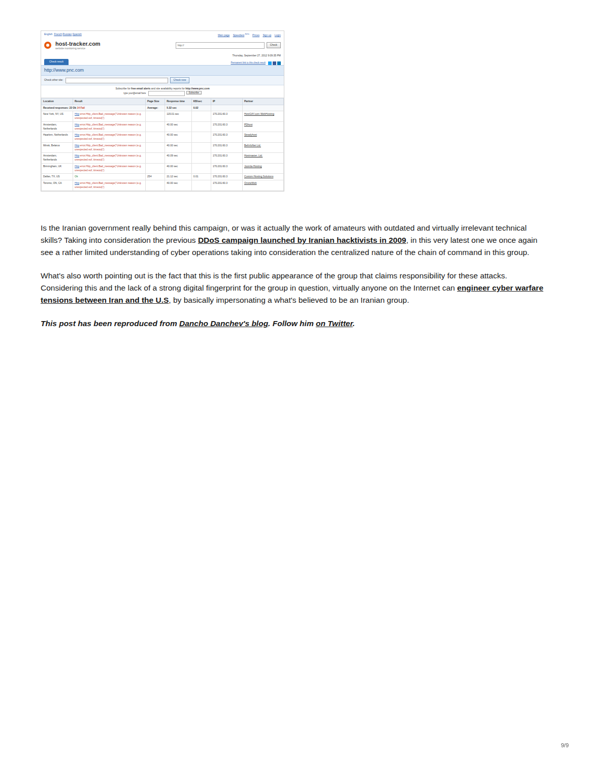English French Russian Spanish
Main page Speedtest beta Prices Sign up Login
host-tracker.com
website monitoring service
http://
Check
Thursday, September 27, 2012 9:09:35 PM
Check result
Permanent link to this check result
http://www.pnc.com
Check other site: Check now
Subscribe for free email alerts and site availability reports for http://www.pnc.com
type your@email here Subscribe
| Location | Result | Page Size | Response time | KB/sec | IP | Partner |
| --- | --- | --- | --- | --- | --- | --- |
| Received responses: 22 Ok 14 Fail | Average: | 5.32 sec | 0.02 | | |
| New York, NY, US | Http error.Http_client.Bad_message("Unknown reason (e.g. unexpected eof, timeout)") | | 115.01 sec | | 170.201.60.3 | HostGAY.com WebHosting |
| Amsterdam, Netherlands | Http error.Http_client.Bad_message("Unknown reason (e.g. unexpected eof, timeout)") | | 40.00 sec | | 170.201.60.3 | PDhost |
| Haarlem, Netherlands | Http error.Http_client.Bad_message("Unknown reason (e.g. unexpected eof, timeout)") | | 40.00 sec | | 170.201.60.3 | Steadyhost |
| Minsk, Belarus | Http error.Http_client.Bad_message("Unknown reason (e.g. unexpected eof, timeout)") | | 40.00 sec | | 170.201.60.3 | BelInfoNet Ltd. |
| Amsterdam, Netherlands | Http error.Http_client.Bad_message("Unknown reason (e.g. unexpected eof, timeout)") | | 40.09 sec | | 170.201.60.3 | Hostmaster, Ltd. |
| Birmingham, UK | Http error.Http_client.Bad_message("Unknown reason (e.g. unexpected eof, timeout)") | | 40.00 sec | | 170.201.60.3 | Joomla-Hosting |
| Dallas, TX, US | Ok | 254 | 21.12 sec | 0.01 | 170.201.60.3 | Custom Hosting Solutions |
| Toronto, ON, CA | Http error.Http_client.Bad_message("Unknown reason (e.g. unexpected eof, timeout)") | | 40.00 sec | | 170.201.60.3 | OnsiteWeb |
Is the Iranian government really behind this campaign, or was it actually the work of amateurs with outdated and virtually irrelevant technical skills? Taking into consideration the previous DDoS campaign launched by Iranian hacktivists in 2009, in this very latest one we once again see a rather limited understanding of cyber operations taking into consideration the centralized nature of the chain of command in this group.
What's also worth pointing out is the fact that this is the first public appearance of the group that claims responsibility for these attacks. Considering this and the lack of a strong digital fingerprint for the group in question, virtually anyone on the Internet can engineer cyber warfare tensions between Iran and the U.S, by basically impersonating a what's believed to be an Iranian group.
This post has been reproduced from Dancho Danchev's blog. Follow him on Twitter.
9/9